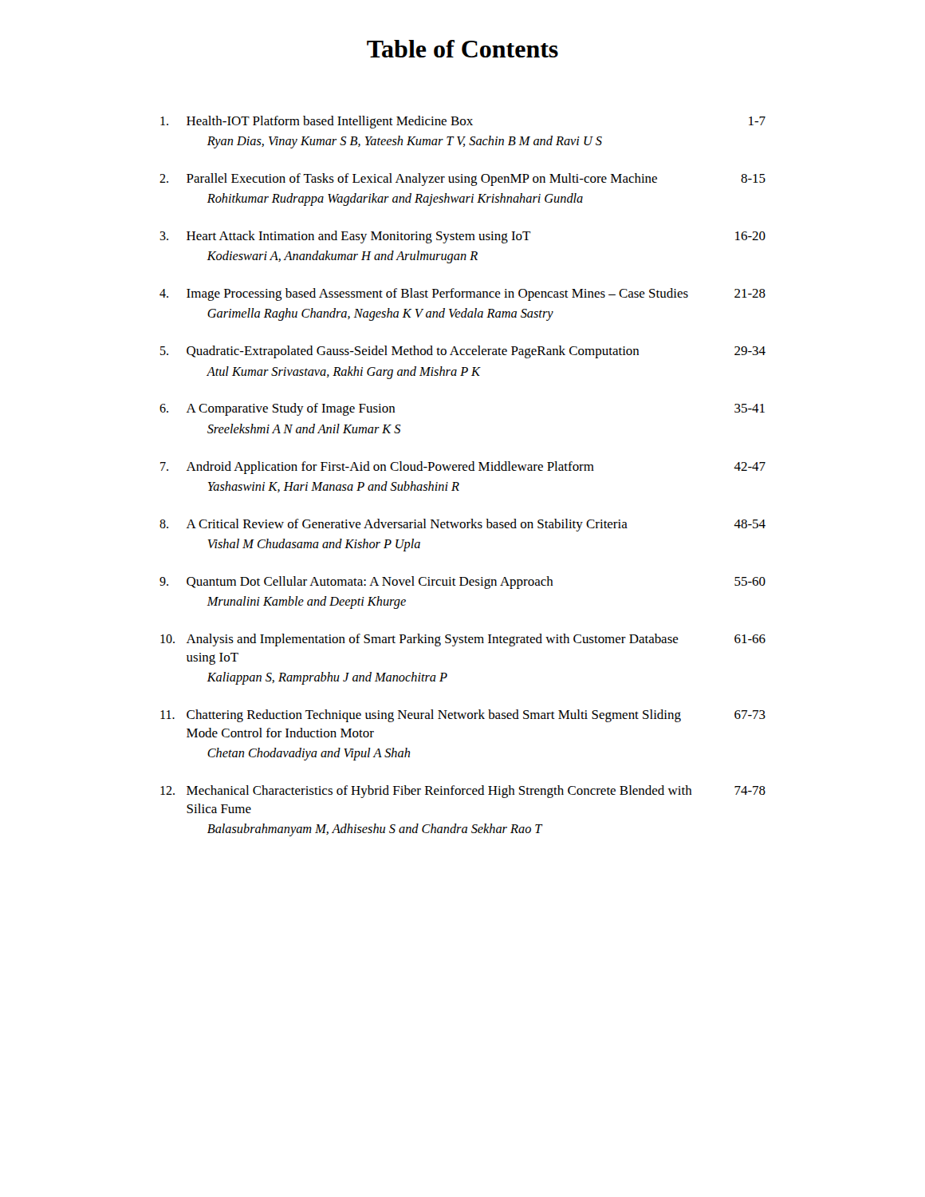Table of Contents
Health-IOT Platform based Intelligent Medicine Box 1-7
Ryan Dias, Vinay Kumar S B, Yateesh Kumar T V, Sachin B M and Ravi U S
Parallel Execution of Tasks of Lexical Analyzer using OpenMP on Multi-core Machine 8-15
Rohitkumar Rudrappa Wagdarikar and Rajeshwari Krishnahari Gundla
Heart Attack Intimation and Easy Monitoring System using IoT 16-20
Kodieswari A, Anandakumar H and Arulmurugan R
Image Processing based Assessment of Blast Performance in Opencast Mines – Case Studies 21-28
Garimella Raghu Chandra, Nagesha K V and Vedala Rama Sastry
Quadratic-Extrapolated Gauss-Seidel Method to Accelerate PageRank Computation 29-34
Atul Kumar Srivastava, Rakhi Garg and Mishra P K
A Comparative Study of Image Fusion 35-41
Sreelekshmi A N and Anil Kumar K S
Android Application for First-Aid on Cloud-Powered Middleware Platform 42-47
Yashaswini K, Hari Manasa P and Subhashini R
A Critical Review of Generative Adversarial Networks based on Stability Criteria 48-54
Vishal M Chudasama and Kishor P Upla
Quantum Dot Cellular Automata: A Novel Circuit Design Approach 55-60
Mrunalini Kamble and Deepti Khurge
Analysis and Implementation of Smart Parking System Integrated with Customer Database using IoT 61-66
Kaliappan S, Ramprabhu J and Manochitra P
Chattering Reduction Technique using Neural Network based Smart Multi Segment Sliding Mode Control for Induction Motor 67-73
Chetan Chodavadiya and Vipul A Shah
Mechanical Characteristics of Hybrid Fiber Reinforced High Strength Concrete Blended with Silica Fume 74-78
Balasubrahmanyam M, Adhiseshu S and Chandra Sekhar Rao T